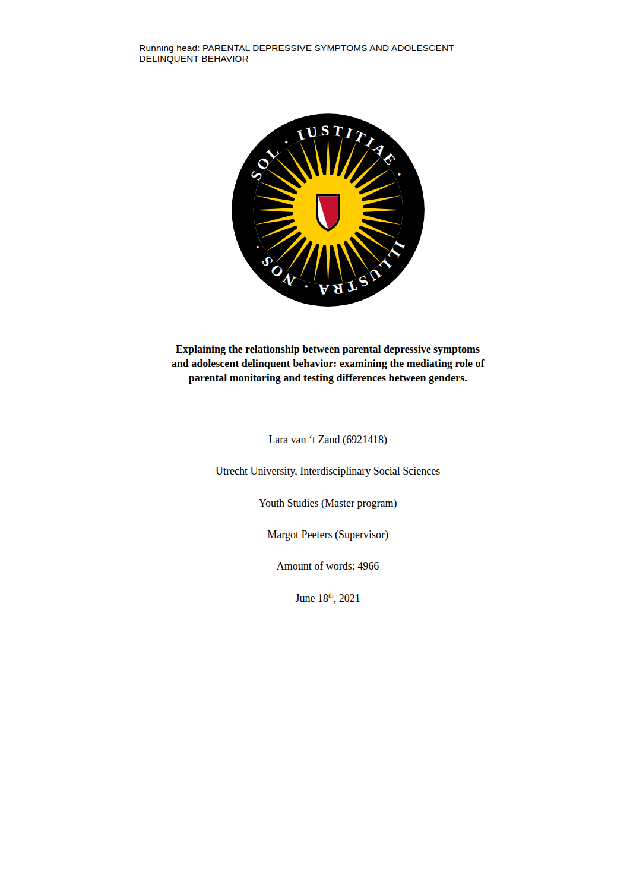Running head: PARENTAL DEPRESSIVE SYMPTOMS AND ADOLESCENT DELINQUENT BEHAVIOR
SOL · IUSTITIAE · ILLUSTRA · NOS ·
Explaining the relationship between parental depressive symptoms and adolescent delinquent behavior: examining the mediating role of parental monitoring and testing differences between genders.
Lara van ‘t Zand (6921418)
Utrecht University, Interdisciplinary Social Sciences
Youth Studies (Master program)
Margot Peeters (Supervisor)
Amount of words: 4966
June 18th, 2021